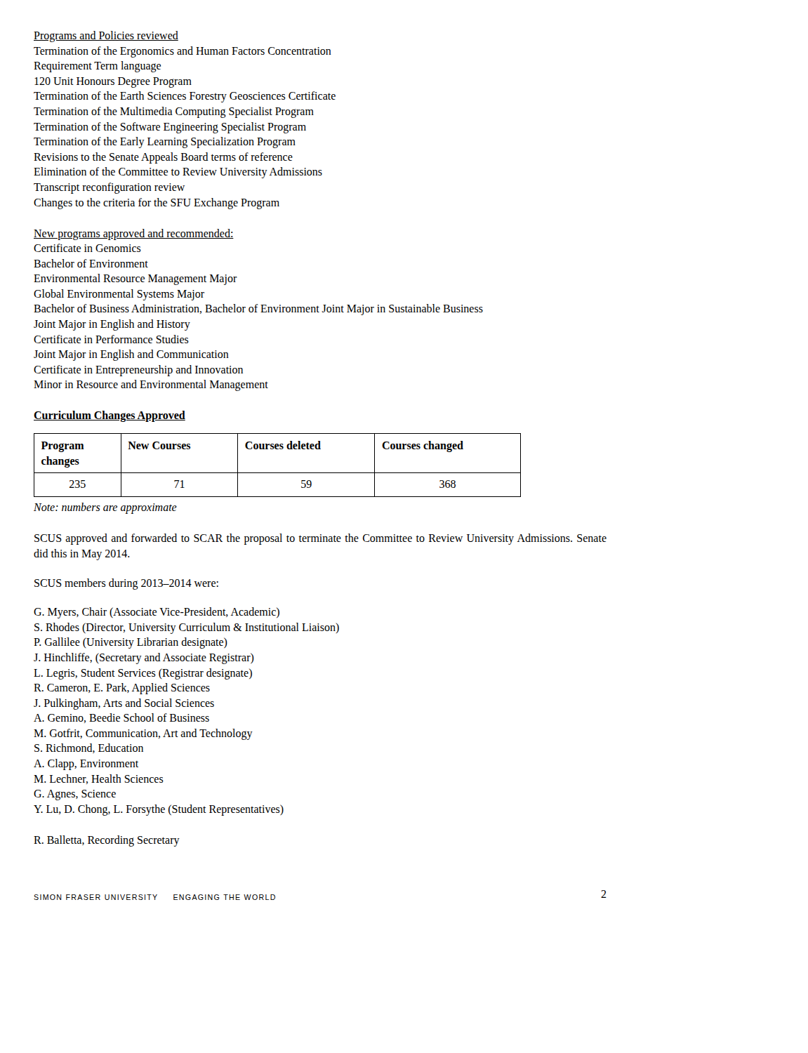Programs and Policies reviewed
Termination of the Ergonomics and Human Factors Concentration
Requirement Term language
120 Unit Honours Degree Program
Termination of the Earth Sciences Forestry Geosciences Certificate
Termination of the Multimedia Computing Specialist Program
Termination of the Software Engineering Specialist Program
Termination of the Early Learning Specialization Program
Revisions to the Senate Appeals Board terms of reference
Elimination of the Committee to Review University Admissions
Transcript reconfiguration review
Changes to the criteria for the SFU Exchange Program
New programs approved and recommended:
Certificate in Genomics
Bachelor of Environment
Environmental Resource Management Major
Global Environmental Systems Major
Bachelor of Business Administration, Bachelor of Environment Joint Major in Sustainable Business
Joint Major in English and History
Certificate in Performance Studies
Joint Major in English and Communication
Certificate in Entrepreneurship and Innovation
Minor in Resource and Environmental Management
Curriculum Changes Approved
| Program changes | New Courses | Courses deleted | Courses changed |
| --- | --- | --- | --- |
| 235 | 71 | 59 | 368 |
Note: numbers are approximate
SCUS approved and forwarded to SCAR the proposal to terminate the Committee to Review University Admissions. Senate did this in May 2014.
SCUS members during 2013–2014 were:
G. Myers, Chair (Associate Vice-President, Academic)
S. Rhodes (Director, University Curriculum & Institutional Liaison)
P. Gallilee (University Librarian designate)
J. Hinchliffe, (Secretary and Associate Registrar)
L. Legris, Student Services (Registrar designate)
R. Cameron, E. Park, Applied Sciences
J. Pulkingham, Arts and Social Sciences
A. Gemino, Beedie School of Business
M. Gotfrit, Communication, Art and Technology
S. Richmond, Education
A. Clapp, Environment
M. Lechner, Health Sciences
G. Agnes, Science
Y. Lu, D. Chong, L. Forsythe (Student Representatives)
R. Balletta, Recording Secretary
SIMON FRASER UNIVERSITY ENGAGING THE WORLD 2